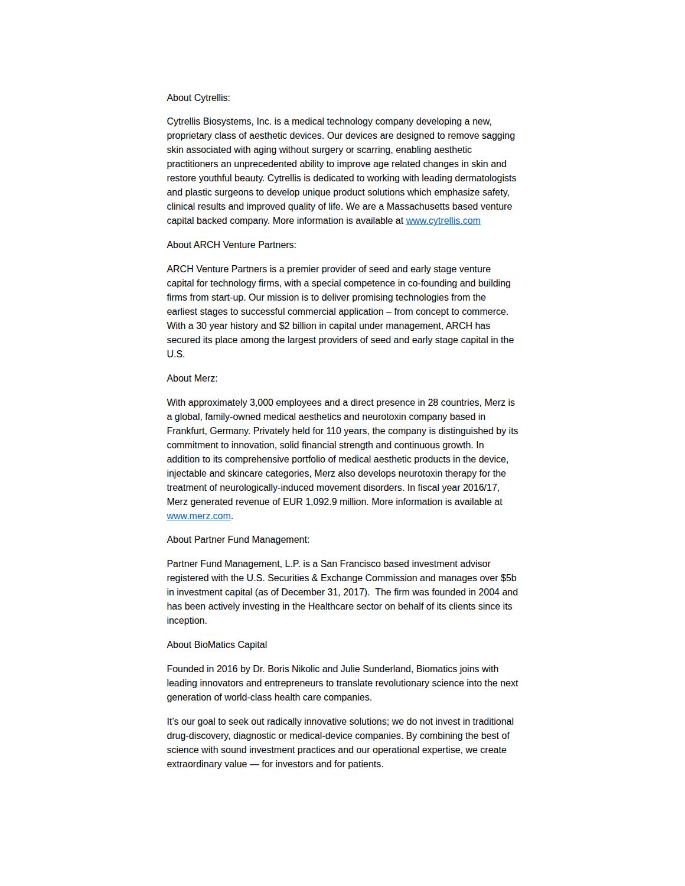About Cytrellis:
Cytrellis Biosystems, Inc. is a medical technology company developing a new, proprietary class of aesthetic devices. Our devices are designed to remove sagging skin associated with aging without surgery or scarring, enabling aesthetic practitioners an unprecedented ability to improve age related changes in skin and restore youthful beauty. Cytrellis is dedicated to working with leading dermatologists and plastic surgeons to develop unique product solutions which emphasize safety, clinical results and improved quality of life. We are a Massachusetts based venture capital backed company. More information is available at www.cytrellis.com
About ARCH Venture Partners:
ARCH Venture Partners is a premier provider of seed and early stage venture capital for technology firms, with a special competence in co-founding and building firms from start-up. Our mission is to deliver promising technologies from the earliest stages to successful commercial application – from concept to commerce. With a 30 year history and $2 billion in capital under management, ARCH has secured its place among the largest providers of seed and early stage capital in the U.S.
About Merz:
With approximately 3,000 employees and a direct presence in 28 countries, Merz is a global, family-owned medical aesthetics and neurotoxin company based in Frankfurt, Germany. Privately held for 110 years, the company is distinguished by its commitment to innovation, solid financial strength and continuous growth. In addition to its comprehensive portfolio of medical aesthetic products in the device, injectable and skincare categories, Merz also develops neurotoxin therapy for the treatment of neurologically-induced movement disorders. In fiscal year 2016/17, Merz generated revenue of EUR 1,092.9 million. More information is available at www.merz.com.
About Partner Fund Management:
Partner Fund Management, L.P. is a San Francisco based investment advisor registered with the U.S. Securities & Exchange Commission and manages over $5b in investment capital (as of December 31, 2017). The firm was founded in 2004 and has been actively investing in the Healthcare sector on behalf of its clients since its inception.
About BioMatics Capital
Founded in 2016 by Dr. Boris Nikolic and Julie Sunderland, Biomatics joins with leading innovators and entrepreneurs to translate revolutionary science into the next generation of world-class health care companies.
It’s our goal to seek out radically innovative solutions; we do not invest in traditional drug-discovery, diagnostic or medical-device companies. By combining the best of science with sound investment practices and our operational expertise, we create extraordinary value — for investors and for patients.